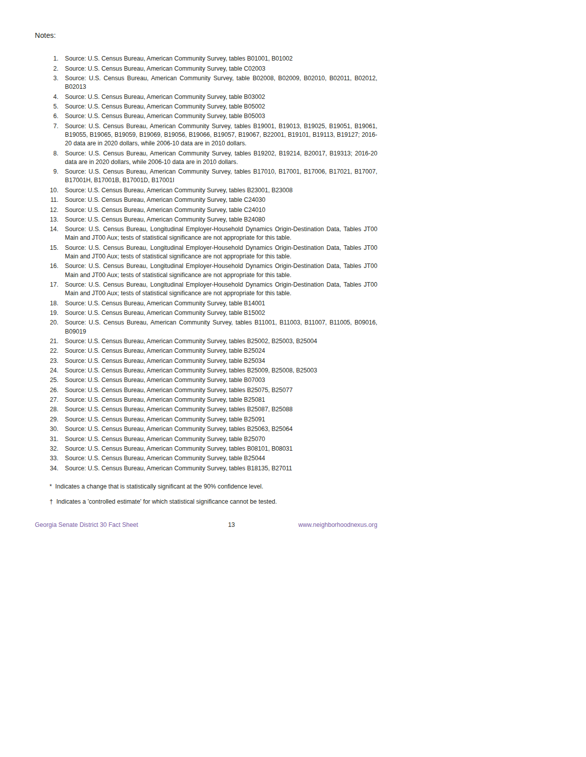Notes:
Source: U.S. Census Bureau, American Community Survey, tables B01001, B01002
Source: U.S. Census Bureau, American Community Survey, table C02003
Source: U.S. Census Bureau, American Community Survey, table B02008, B02009, B02010, B02011, B02012, B02013
Source: U.S. Census Bureau, American Community Survey, table B03002
Source: U.S. Census Bureau, American Community Survey, table B05002
Source: U.S. Census Bureau, American Community Survey, table B05003
Source: U.S. Census Bureau, American Community Survey, tables B19001, B19013, B19025, B19051, B19061, B19055, B19065, B19059, B19069, B19056, B19066, B19057, B19067, B22001, B19101, B19113, B19127; 2016-20 data are in 2020 dollars, while 2006-10 data are in 2010 dollars.
Source: U.S. Census Bureau, American Community Survey, tables B19202, B19214, B20017, B19313; 2016-20 data are in 2020 dollars, while 2006-10 data are in 2010 dollars.
Source: U.S. Census Bureau, American Community Survey, tables B17010, B17001, B17006, B17021, B17007, B17001H, B17001B, B17001D, B17001I
Source: U.S. Census Bureau, American Community Survey, tables B23001, B23008
Source: U.S. Census Bureau, American Community Survey, table C24030
Source: U.S. Census Bureau, American Community Survey, table C24010
Source: U.S. Census Bureau, American Community Survey, table B24080
Source: U.S. Census Bureau, Longitudinal Employer-Household Dynamics Origin-Destination Data, Tables JT00 Main and JT00 Aux; tests of statistical significance are not appropriate for this table.
Source: U.S. Census Bureau, Longitudinal Employer-Household Dynamics Origin-Destination Data, Tables JT00 Main and JT00 Aux; tests of statistical significance are not appropriate for this table.
Source: U.S. Census Bureau, Longitudinal Employer-Household Dynamics Origin-Destination Data, Tables JT00 Main and JT00 Aux; tests of statistical significance are not appropriate for this table.
Source: U.S. Census Bureau, Longitudinal Employer-Household Dynamics Origin-Destination Data, Tables JT00 Main and JT00 Aux; tests of statistical significance are not appropriate for this table.
Source: U.S. Census Bureau, American Community Survey, table B14001
Source: U.S. Census Bureau, American Community Survey, table B15002
Source: U.S. Census Bureau, American Community Survey, tables B11001, B11003, B11007, B11005, B09016, B09019
Source: U.S. Census Bureau, American Community Survey, tables B25002, B25003, B25004
Source: U.S. Census Bureau, American Community Survey, table B25024
Source: U.S. Census Bureau, American Community Survey, table B25034
Source: U.S. Census Bureau, American Community Survey, tables B25009, B25008, B25003
Source: U.S. Census Bureau, American Community Survey, table B07003
Source: U.S. Census Bureau, American Community Survey, tables B25075, B25077
Source: U.S. Census Bureau, American Community Survey, table B25081
Source: U.S. Census Bureau, American Community Survey, tables B25087, B25088
Source: U.S. Census Bureau, American Community Survey, table B25091
Source: U.S. Census Bureau, American Community Survey, tables B25063, B25064
Source: U.S. Census Bureau, American Community Survey, table B25070
Source: U.S. Census Bureau, American Community Survey, tables B08101, B08031
Source: U.S. Census Bureau, American Community Survey, table B25044
Source: U.S. Census Bureau, American Community Survey, tables B18135, B27011
* Indicates a change that is statistically significant at the 90% confidence level.
† Indicates a 'controlled estimate' for which statistical significance cannot be tested.
Georgia Senate District 30 Fact Sheet
13
www.neighborhoodnexus.org